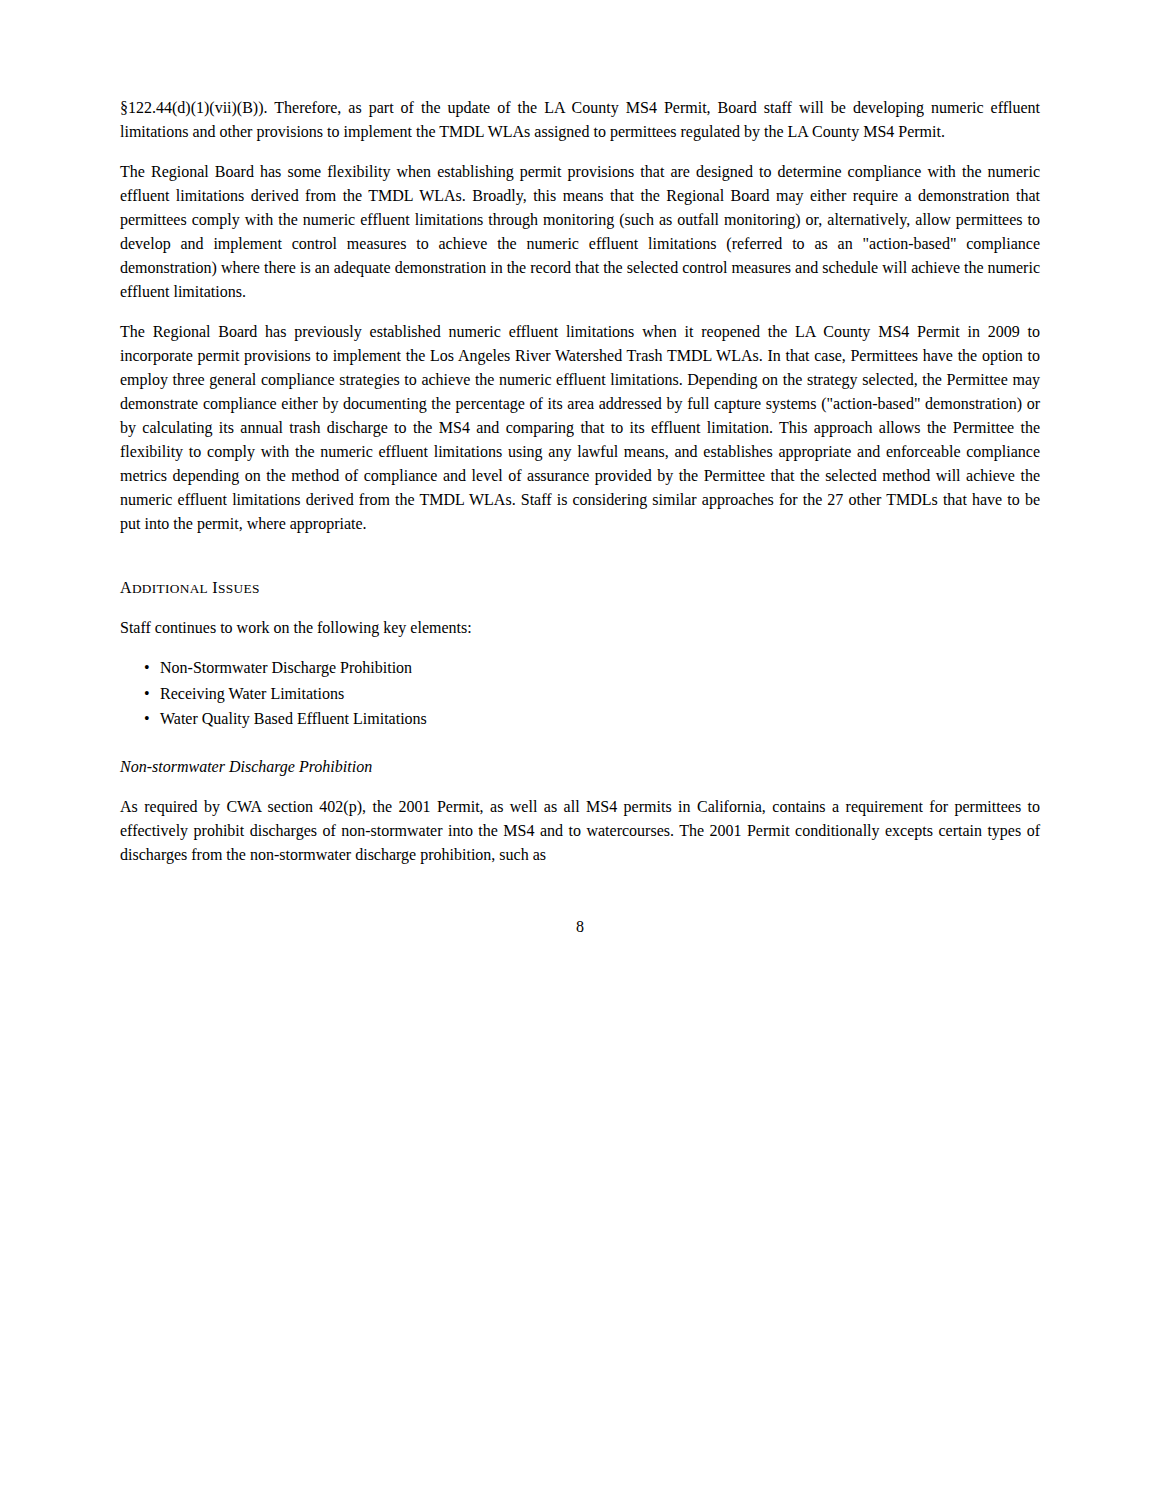§122.44(d)(1)(vii)(B)). Therefore, as part of the update of the LA County MS4 Permit, Board staff will be developing numeric effluent limitations and other provisions to implement the TMDL WLAs assigned to permittees regulated by the LA County MS4 Permit.
The Regional Board has some flexibility when establishing permit provisions that are designed to determine compliance with the numeric effluent limitations derived from the TMDL WLAs. Broadly, this means that the Regional Board may either require a demonstration that permittees comply with the numeric effluent limitations through monitoring (such as outfall monitoring) or, alternatively, allow permittees to develop and implement control measures to achieve the numeric effluent limitations (referred to as an "action-based" compliance demonstration) where there is an adequate demonstration in the record that the selected control measures and schedule will achieve the numeric effluent limitations.
The Regional Board has previously established numeric effluent limitations when it reopened the LA County MS4 Permit in 2009 to incorporate permit provisions to implement the Los Angeles River Watershed Trash TMDL WLAs. In that case, Permittees have the option to employ three general compliance strategies to achieve the numeric effluent limitations. Depending on the strategy selected, the Permittee may demonstrate compliance either by documenting the percentage of its area addressed by full capture systems ("action-based" demonstration) or by calculating its annual trash discharge to the MS4 and comparing that to its effluent limitation. This approach allows the Permittee the flexibility to comply with the numeric effluent limitations using any lawful means, and establishes appropriate and enforceable compliance metrics depending on the method of compliance and level of assurance provided by the Permittee that the selected method will achieve the numeric effluent limitations derived from the TMDL WLAs. Staff is considering similar approaches for the 27 other TMDLs that have to be put into the permit, where appropriate.
ADDITIONAL ISSUES
Staff continues to work on the following key elements:
Non-Stormwater Discharge Prohibition
Receiving Water Limitations
Water Quality Based Effluent Limitations
Non-stormwater Discharge Prohibition
As required by CWA section 402(p), the 2001 Permit, as well as all MS4 permits in California, contains a requirement for permittees to effectively prohibit discharges of non-stormwater into the MS4 and to watercourses. The 2001 Permit conditionally excepts certain types of discharges from the non-stormwater discharge prohibition, such as
8